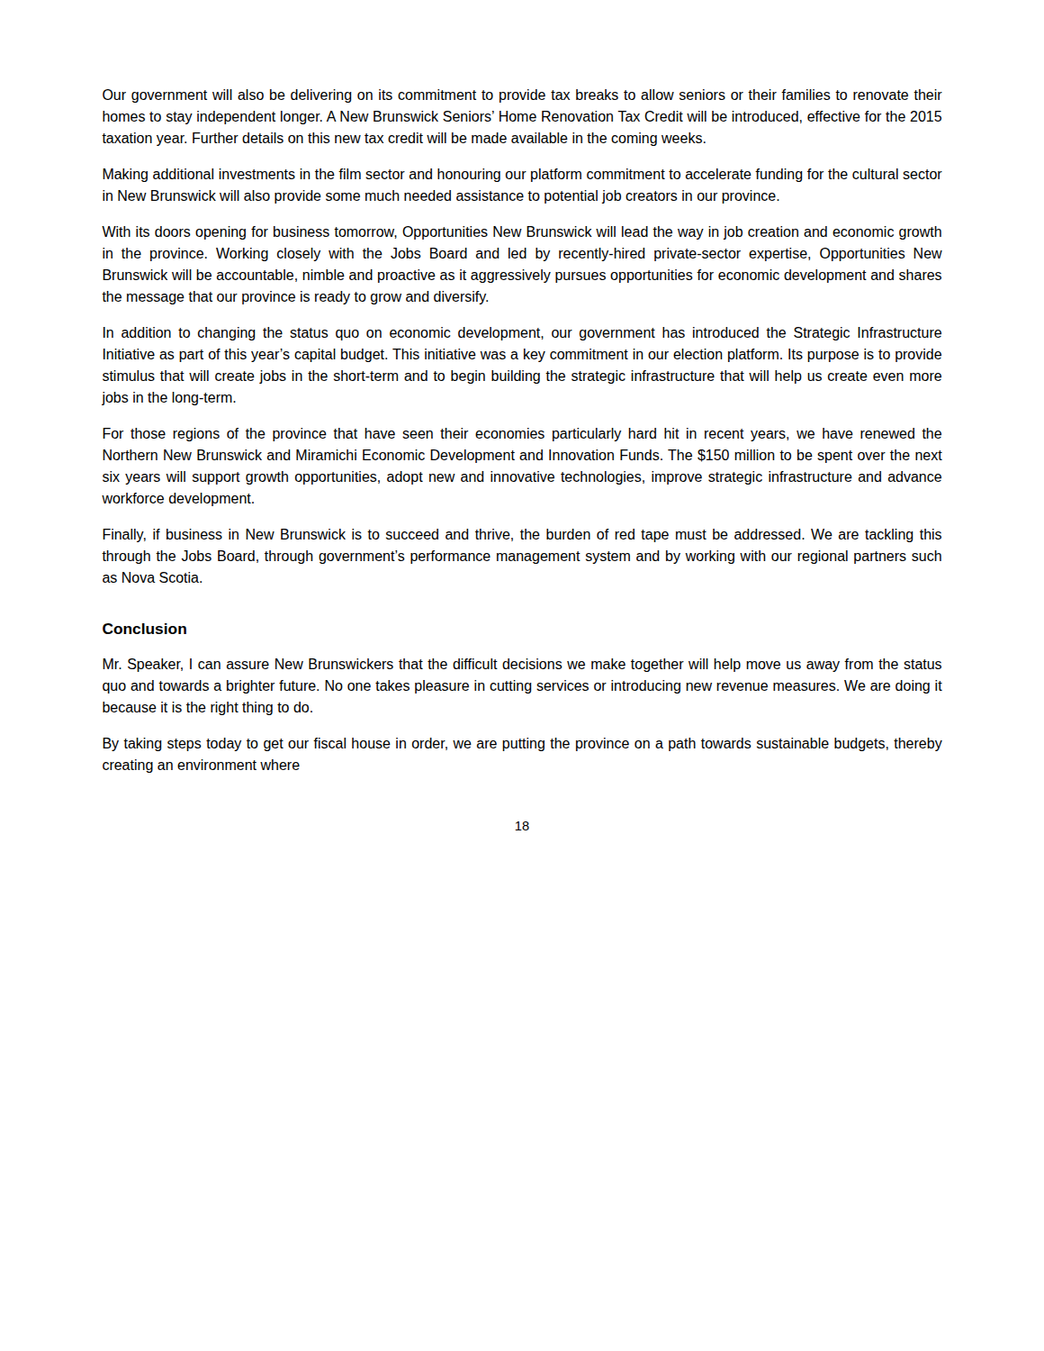Our government will also be delivering on its commitment to provide tax breaks to allow seniors or their families to renovate their homes to stay independent longer. A New Brunswick Seniors’ Home Renovation Tax Credit will be introduced, effective for the 2015 taxation year. Further details on this new tax credit will be made available in the coming weeks.
Making additional investments in the film sector and honouring our platform commitment to accelerate funding for the cultural sector in New Brunswick will also provide some much needed assistance to potential job creators in our province.
With its doors opening for business tomorrow, Opportunities New Brunswick will lead the way in job creation and economic growth in the province. Working closely with the Jobs Board and led by recently-hired private-sector expertise, Opportunities New Brunswick will be accountable, nimble and proactive as it aggressively pursues opportunities for economic development and shares the message that our province is ready to grow and diversify.
In addition to changing the status quo on economic development, our government has introduced the Strategic Infrastructure Initiative as part of this year’s capital budget. This initiative was a key commitment in our election platform. Its purpose is to provide stimulus that will create jobs in the short-term and to begin building the strategic infrastructure that will help us create even more jobs in the long-term.
For those regions of the province that have seen their economies particularly hard hit in recent years, we have renewed the Northern New Brunswick and Miramichi Economic Development and Innovation Funds. The $150 million to be spent over the next six years will support growth opportunities, adopt new and innovative technologies, improve strategic infrastructure and advance workforce development.
Finally, if business in New Brunswick is to succeed and thrive, the burden of red tape must be addressed. We are tackling this through the Jobs Board, through government’s performance management system and by working with our regional partners such as Nova Scotia.
Conclusion
Mr. Speaker, I can assure New Brunswickers that the difficult decisions we make together will help move us away from the status quo and towards a brighter future. No one takes pleasure in cutting services or introducing new revenue measures. We are doing it because it is the right thing to do.
By taking steps today to get our fiscal house in order, we are putting the province on a path towards sustainable budgets, thereby creating an environment where
18